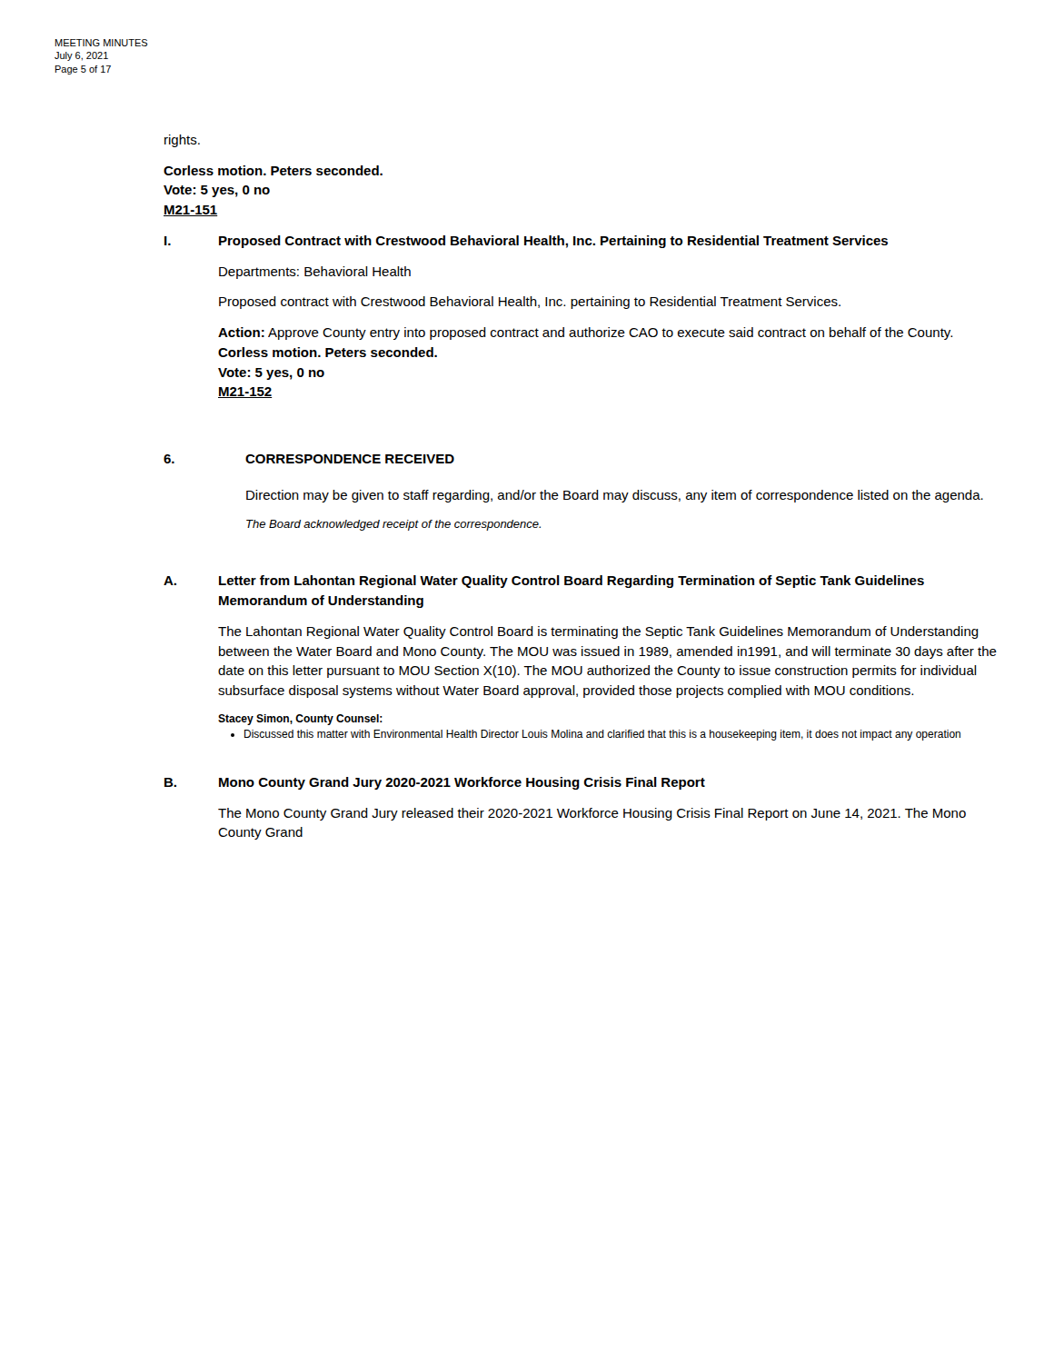MEETING MINUTES
July 6, 2021
Page 5 of 17
rights.
Corless motion. Peters seconded.
Vote: 5 yes, 0 no
M21-151
I.
Proposed Contract with Crestwood Behavioral Health, Inc. Pertaining to Residential Treatment Services
Departments: Behavioral Health
Proposed contract with Crestwood Behavioral Health, Inc. pertaining to Residential Treatment Services.
Action: Approve County entry into proposed contract and authorize CAO to execute said contract on behalf of the County.
Corless motion. Peters seconded.
Vote: 5 yes, 0 no
M21-152
6.
CORRESPONDENCE RECEIVED
Direction may be given to staff regarding, and/or the Board may discuss, any item of correspondence listed on the agenda.
The Board acknowledged receipt of the correspondence.
A.
Letter from Lahontan Regional Water Quality Control Board Regarding Termination of Septic Tank Guidelines Memorandum of Understanding
The Lahontan Regional Water Quality Control Board is terminating the Septic Tank Guidelines Memorandum of Understanding between the Water Board and Mono County. The MOU was issued in 1989, amended in1991, and will terminate 30 days after the date on this letter pursuant to MOU Section X(10). The MOU authorized the County to issue construction permits for individual subsurface disposal systems without Water Board approval, provided those projects complied with MOU conditions.
Stacey Simon, County Counsel:
Discussed this matter with Environmental Health Director Louis Molina and clarified that this is a housekeeping item, it does not impact any operation
B.
Mono County Grand Jury 2020-2021 Workforce Housing Crisis Final Report
The Mono County Grand Jury released their 2020-2021 Workforce Housing Crisis Final Report on June 14, 2021. The Mono County Grand